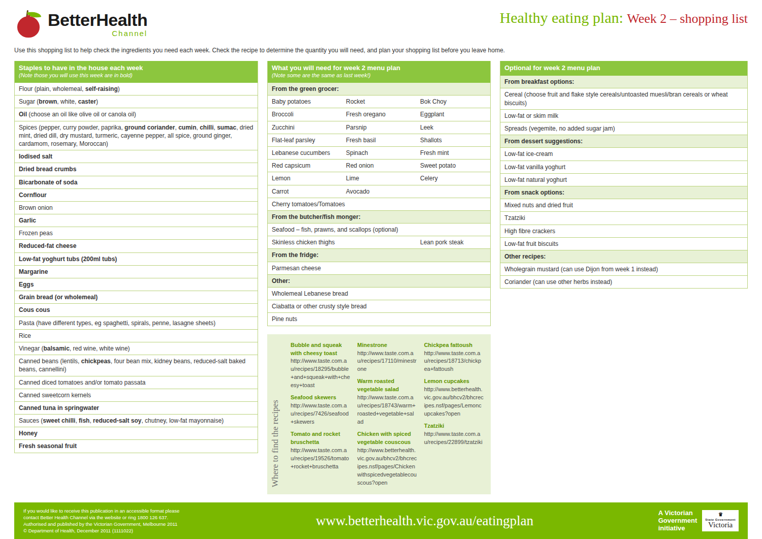Better Health
Channel
Healthy eating plan: Week 2 – shopping list
Use this shopping list to help check the ingredients you need each week. Check the recipe to determine the quantity you will need, and plan your shopping list before you leave home.
Staples to have in the house each week (Note those you will use this week are in bold)
| Flour (plain, wholemeal, self-raising ) |
| Sugar ( brown , white, caster ) |
| Oil (choose an oil like olive oil or canola oil) |
| Spices (pepper, curry powder, paprika, ground coriander , cumin , chilli , sumac , dried mint, dried dill, dry mustard, turmeric, cayenne pepper, all spice, ground ginger, cardamom, rosemary, Moroccan) |
| Iodised salt |
| Dried bread crumbs |
| Bicarbonate of soda |
| Cornflour |
| Brown onion |
| Garlic |
| Frozen peas |
| Reduced-fat cheese |
| Low-fat yoghurt tubs (200ml tubs) |
| Margarine |
| Eggs |
| Grain bread (or wholemeal) |
| Cous cous |
| Pasta (have different types, eg spaghetti, spirals, penne, lasagne sheets) |
| Rice |
| Vinegar ( balsamic , red wine, white wine) |
| Canned beans (lentils, chickpeas , four bean mix, kidney beans, reduced-salt baked beans, cannellini) |
| Canned diced tomatoes and/or tomato passata |
| Canned sweetcorn kernels |
| Canned tuna in springwater |
| Sauces ( sweet chilli , fish , reduced-salt soy , chutney, low-fat mayonnaise) |
| Honey |
| Fresh seasonal fruit |
What you will need for week 2 menu plan (Note some are the same as last week!)
| From the green grocer: |
| Baby potatoes | Rocket | Bok Choy |
| Broccoli | Fresh oregano | Eggplant |
| Zucchini | Parsnip | Leek |
| Flat-leaf parsley | Fresh basil | Shallots |
| Lebanese cucumbers | Spinach | Fresh mint |
| Red capsicum | Red onion | Sweet potato |
| Lemon | Lime | Celery |
| Carrot | Avocado | |
| Cherry tomatoes/Tomatoes |
| From the butcher/fish monger: |
| Seafood – fish, prawns, and scallops (optional) |
| Skinless chicken thighs | Lean pork steak |
| From the fridge: |
| Parmesan cheese |
| Other: |
| Wholemeal Lebanese bread |
| Ciabatta or other crusty style bread |
| Pine nuts |
Where to find the recipes
Bubble and squeak with cheesy toast
http://www.taste.com.au/recipes/18295/bubble+and+squeak+with+cheesy+toast
Seafood skewers
http://www.taste.com.au/recipes/7426/seafood+skewers
Tomato and rocket bruschetta
http://www.taste.com.au/recipes/19526/tomato+rocket+bruschetta
Minestrone
http://www.taste.com.au/recipes/17110/minestrone
Warm roasted vegetable salad
http://www.taste.com.au/recipes/18743/warm+roasted+vegetable+salad
Chicken with spiced vegetable couscous
http://www.betterhealth.vic.gov.au/bhcv2/bhcrecipes.nsf/pages/Chickenwithspicedvegetablecouscous?open
Chickpea fattoush
http://www.taste.com.au/recipes/18713/chickpea+fattoush
Lemon cupcakes
http://www.betterhealth.vic.gov.au/bhcv2/bhcrecipes.nsf/pages/Lemoncupcakes?open
Tzatziki
http://www.taste.com.au/recipes/22899/tzatziki
Optional for week 2 menu plan
| From breakfast options: |
| Cereal (choose fruit and flake style cereals/untoasted muesli/bran cereals or wheat biscuits) |
| Low-fat or skim milk |
| Spreads (vegemite, no added sugar jam) |
| From dessert suggestions: |
| Low-fat ice-cream |
| Low-fat vanilla yoghurt |
| Low-fat natural yoghurt |
| From snack options: |
| Mixed nuts and dried fruit |
| Tzatziki |
| High fibre crackers |
| Low-fat fruit biscuits |
| Other recipes: |
| Wholegrain mustard (can use Dijon from week 1 instead) |
| Coriander (can use other herbs instead) |
If you would like to receive this publication in an accessible format please contact Better Health Channel via the website or ring 1800 126 637.
Authorised and published by the Victorian Government, Melbourne 2011
© Department of Health, December 2011 (1111022)
www.betterhealth.vic.gov.au/eatingplan
A Victorian
Government
initiative
♛ State Government Victoria